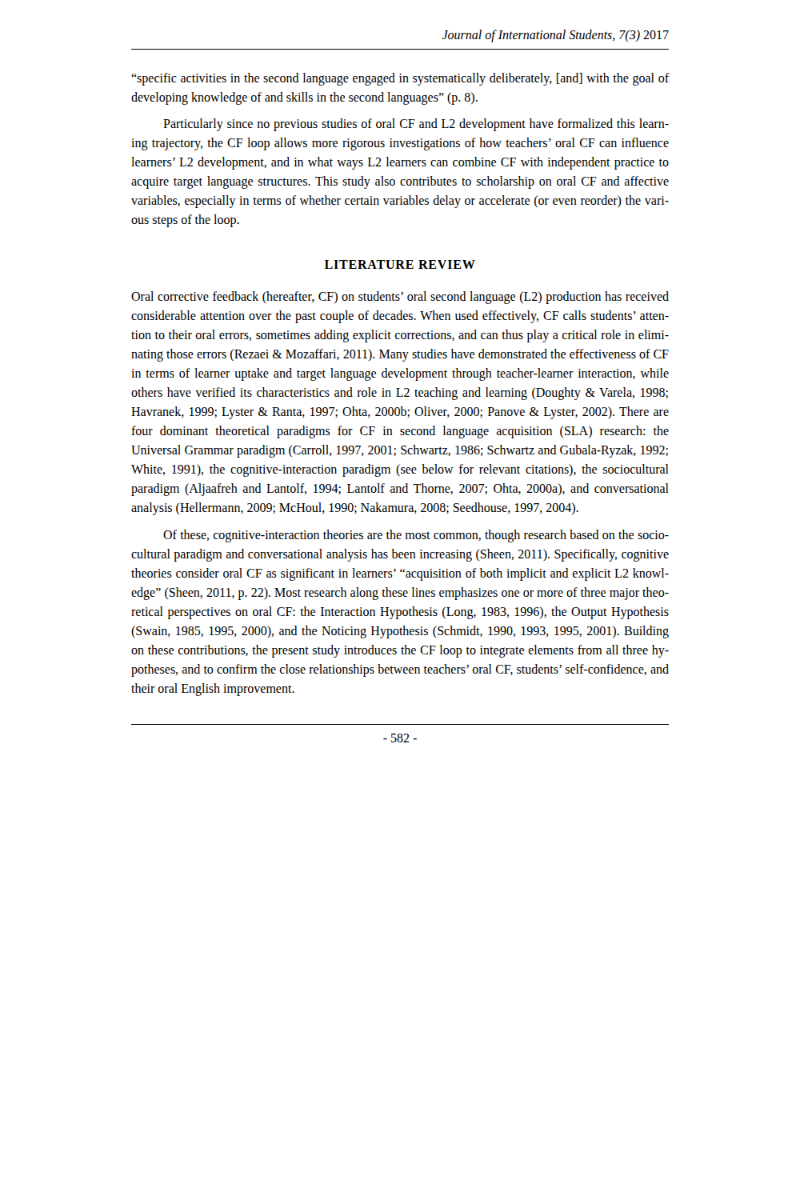Journal of International Students, 7(3) 2017
“specific activities in the second language engaged in systematically deliberately, [and] with the goal of developing knowledge of and skills in the second languages” (p. 8).
Particularly since no previous studies of oral CF and L2 development have formalized this learning trajectory, the CF loop allows more rigorous investigations of how teachers’ oral CF can influence learners’ L2 development, and in what ways L2 learners can combine CF with independent practice to acquire target language structures. This study also contributes to scholarship on oral CF and affective variables, especially in terms of whether certain variables delay or accelerate (or even reorder) the various steps of the loop.
Literature Review
Oral corrective feedback (hereafter, CF) on students’ oral second language (L2) production has received considerable attention over the past couple of decades. When used effectively, CF calls students’ attention to their oral errors, sometimes adding explicit corrections, and can thus play a critical role in eliminating those errors (Rezaei & Mozaffari, 2011). Many studies have demonstrated the effectiveness of CF in terms of learner uptake and target language development through teacher-learner interaction, while others have verified its characteristics and role in L2 teaching and learning (Doughty & Varela, 1998; Havranek, 1999; Lyster & Ranta, 1997; Ohta, 2000b; Oliver, 2000; Panove & Lyster, 2002). There are four dominant theoretical paradigms for CF in second language acquisition (SLA) research: the Universal Grammar paradigm (Carroll, 1997, 2001; Schwartz, 1986; Schwartz and Gubala-Ryzak, 1992; White, 1991), the cognitive-interaction paradigm (see below for relevant citations), the sociocultural paradigm (Aljaafreh and Lantolf, 1994; Lantolf and Thorne, 2007; Ohta, 2000a), and conversational analysis (Hellermann, 2009; McHoul, 1990; Nakamura, 2008; Seedhouse, 1997, 2004).
Of these, cognitive-interaction theories are the most common, though research based on the sociocultural paradigm and conversational analysis has been increasing (Sheen, 2011). Specifically, cognitive theories consider oral CF as significant in learners’ “acquisition of both implicit and explicit L2 knowledge” (Sheen, 2011, p. 22). Most research along these lines emphasizes one or more of three major theoretical perspectives on oral CF: the Interaction Hypothesis (Long, 1983, 1996), the Output Hypothesis (Swain, 1985, 1995, 2000), and the Noticing Hypothesis (Schmidt, 1990, 1993, 1995, 2001). Building on these contributions, the present study introduces the CF loop to integrate elements from all three hypotheses, and to confirm the close relationships between teachers’ oral CF, students’ self-confidence, and their oral English improvement.
- 582 -